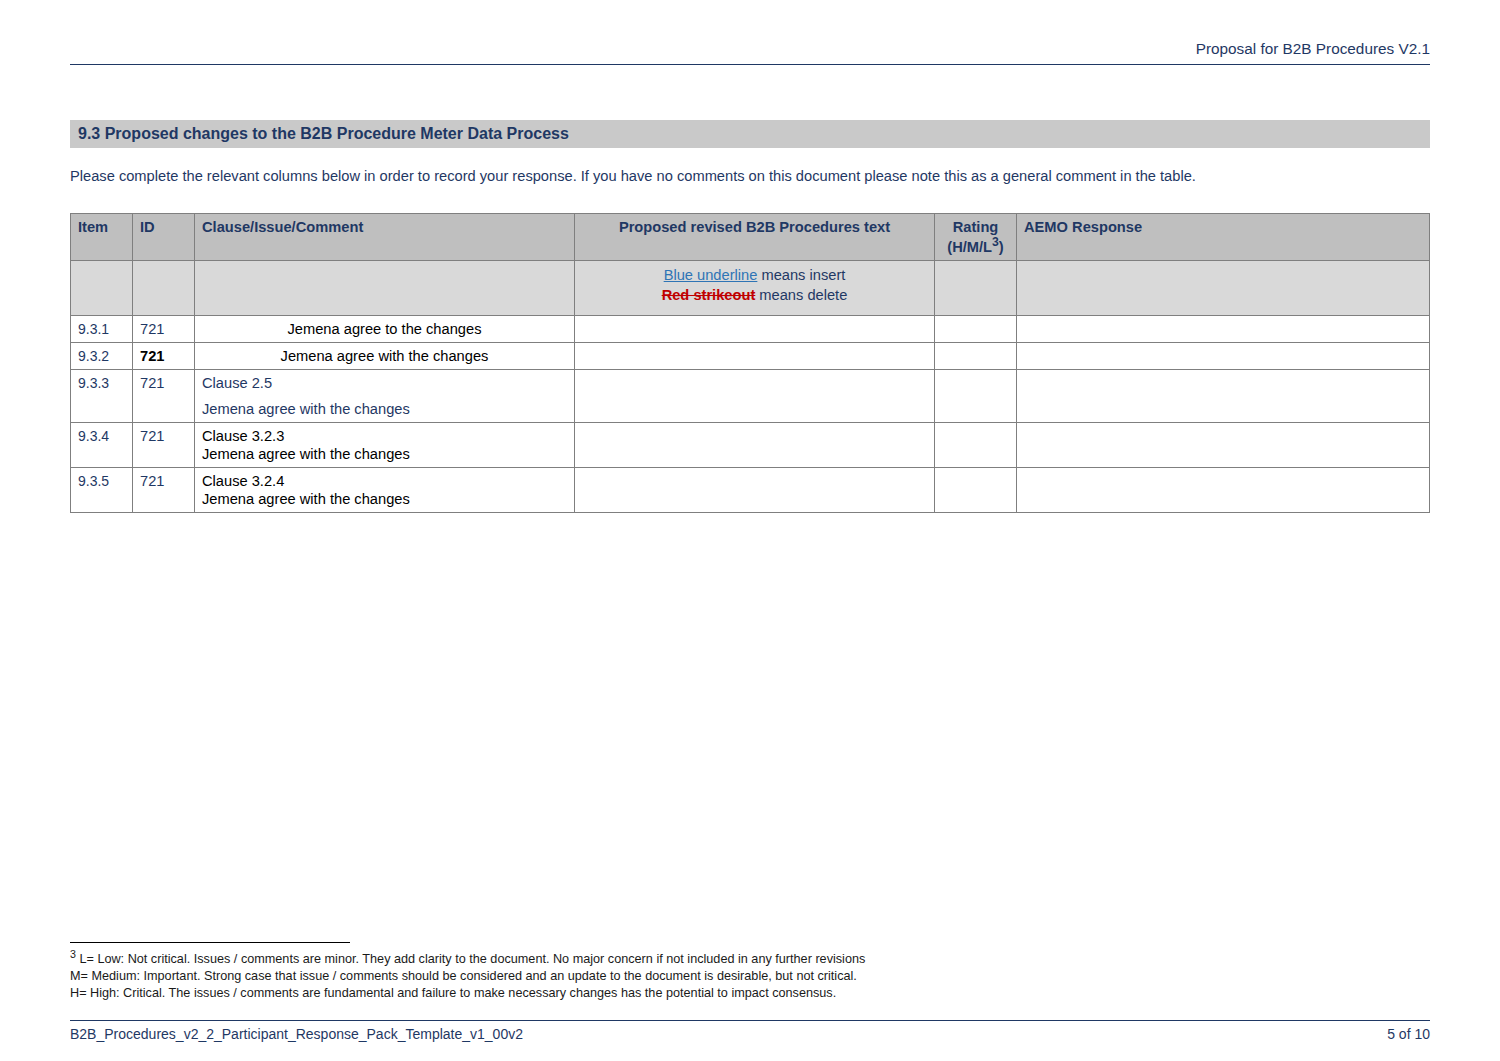Proposal for B2B Procedures V2.1
9.3 Proposed changes to the B2B Procedure Meter Data Process
Please complete the relevant columns below in order to record your response. If you have no comments on this document please note this as a general comment in the table.
| Item | ID | Clause/Issue/Comment | Proposed revised B2B Procedures text | Rating (H/M/L 3 ) | AEMO Response |
| --- | --- | --- | --- | --- | --- |
| | | | Blue underline means insert Red strikeout means delete | | |
| 9.3.1 | 721 | Jemena agree to the changes | | | |
| 9.3.2 | 721 | Jemena agree with the changes | | | |
| 9.3.3 | 721 | Clause 2.5 Jemena agree with the changes | | | |
| 9.3.4 | 721 | Clause 3.2.3 Jemena agree with the changes | | | |
| 9.3.5 | 721 | Clause 3.2.4 Jemena agree with the changes | | | |
3 L= Low: Not critical. Issues / comments are minor. They add clarity to the document. No major concern if not included in any further revisions
M= Medium: Important. Strong case that issue / comments should be considered and an update to the document is desirable, but not critical.
H= High: Critical. The issues / comments are fundamental and failure to make necessary changes has the potential to impact consensus.
B2B_Procedures_v2_2_Participant_Response_Pack_Template_v1_00v2 5 of 10